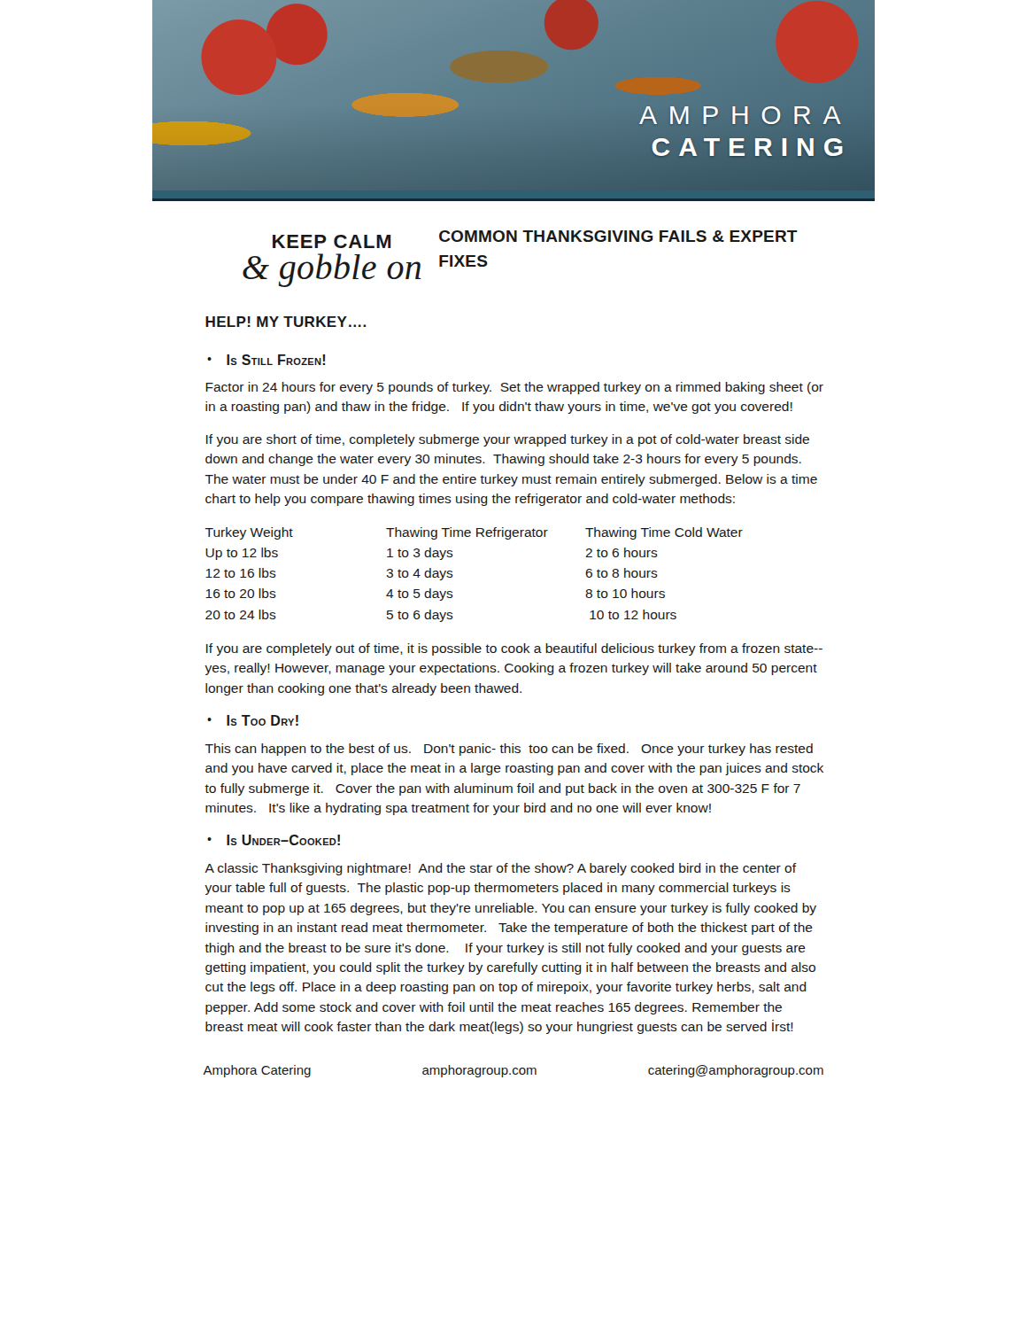AMPHORA CATERING
Keep Calm
& gobble on
Common Thanksgiving Fails & Expert Fixes
Help! My Turkey….
•
Is Still Frozen!
Factor in 24 hours for every 5 pounds of turkey. Set the wrapped turkey on a rimmed baking sheet (or in a roasting pan) and thaw in the fridge. If you didn't thaw yours in time, we've got you covered!
If you are short of time, completely submerge your wrapped turkey in a pot of cold-water breast side down and change the water every 30 minutes. Thawing should take 2-3 hours for every 5 pounds. The water must be under 40 F and the entire turkey must remain entirely submerged. Below is a time chart to help you compare thawing times using the refrigerator and cold-water methods:
| Turkey Weight | Thawing Time Refrigerator | Thawing Time Cold Water |
| --- | --- | --- |
| Up to 12 lbs | 1 to 3 days | 2 to 6 hours |
| 12 to 16 lbs | 3 to 4 days | 6 to 8 hours |
| 16 to 20 lbs | 4 to 5 days | 8 to 10 hours |
| 20 to 24 lbs | 5 to 6 days | 10 to 12 hours |
If you are completely out of time, it is possible to cook a beautiful delicious turkey from a frozen state--yes, really! However, manage your expectations. Cooking a frozen turkey will take around 50 percent longer than cooking one that's already been thawed.
•
Is Too Dry!
This can happen to the best of us. Don't panic- this too can be fixed. Once your turkey has rested and you have carved it, place the meat in a large roasting pan and cover with the pan juices and stock to fully submerge it. Cover the pan with aluminum foil and put back in the oven at 300-325 F for 7 minutes. It's like a hydrating spa treatment for your bird and no one will ever know!
•
Is Under–Cooked!
A classic Thanksgiving nightmare! And the star of the show? A barely cooked bird in the center of your table full of guests. The plastic pop-up thermometers placed in many commercial turkeys is meant to pop up at 165 degrees, but they're unreliable. You can ensure your turkey is fully cooked by investing in an instant read meat thermometer. Take the temperature of both the thickest part of the thigh and the breast to be sure it's done. If your turkey is still not fully cooked and your guests are getting impatient, you could split the turkey by carefully cutting it in half between the breasts and also cut the legs off. Place in a deep roasting pan on top of mirepoix, your favorite turkey herbs, salt and pepper. Add some stock and cover with foil until the meat reaches 165 degrees. Remember the breast meat will cook faster than the dark meat(legs) so your hungriest guests can be served İrst!
Amphora Catering amphoragroup.com catering@amphoragroup.com